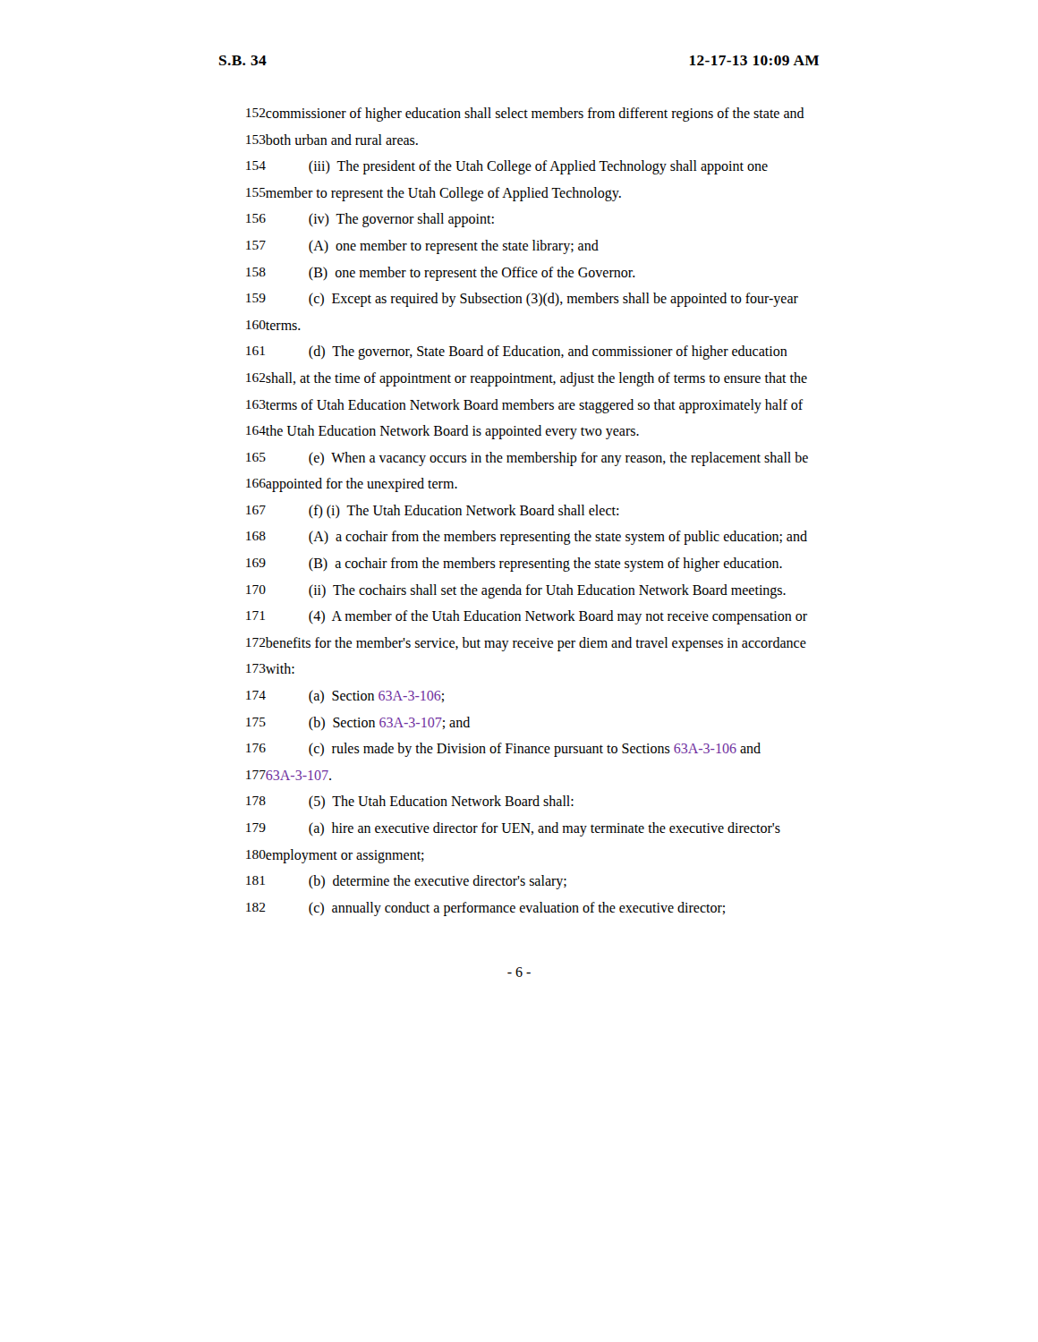S.B. 34 12-17-13 10:09 AM
| 152 | commissioner of higher education shall select members from different regions of the state and |
| 153 | both urban and rural areas. |
| 154 | (iii) The president of the Utah College of Applied Technology shall appoint one |
| 155 | member to represent the Utah College of Applied Technology. |
| 156 | (iv) The governor shall appoint: |
| 157 | (A) one member to represent the state library; and |
| 158 | (B) one member to represent the Office of the Governor. |
| 159 | (c) Except as required by Subsection (3)(d), members shall be appointed to four-year |
| 160 | terms. |
| 161 | (d) The governor, State Board of Education, and commissioner of higher education |
| 162 | shall, at the time of appointment or reappointment, adjust the length of terms to ensure that the |
| 163 | terms of Utah Education Network Board members are staggered so that approximately half of |
| 164 | the Utah Education Network Board is appointed every two years. |
| 165 | (e) When a vacancy occurs in the membership for any reason, the replacement shall be |
| 166 | appointed for the unexpired term. |
| 167 | (f) (i) The Utah Education Network Board shall elect: |
| 168 | (A) a cochair from the members representing the state system of public education; and |
| 169 | (B) a cochair from the members representing the state system of higher education. |
| 170 | (ii) The cochairs shall set the agenda for Utah Education Network Board meetings. |
| 171 | (4) A member of the Utah Education Network Board may not receive compensation or |
| 172 | benefits for the member's service, but may receive per diem and travel expenses in accordance |
| 173 | with: |
| 174 | (a) Section 63A-3-106 ; |
| 175 | (b) Section 63A-3-107 ; and |
| 176 | (c) rules made by the Division of Finance pursuant to Sections 63A-3-106 and |
| 177 | 63A-3-107 . |
| 178 | (5) The Utah Education Network Board shall: |
| 179 | (a) hire an executive director for UEN, and may terminate the executive director's |
| 180 | employment or assignment; |
| 181 | (b) determine the executive director's salary; |
| 182 | (c) annually conduct a performance evaluation of the executive director; |
- 6 -